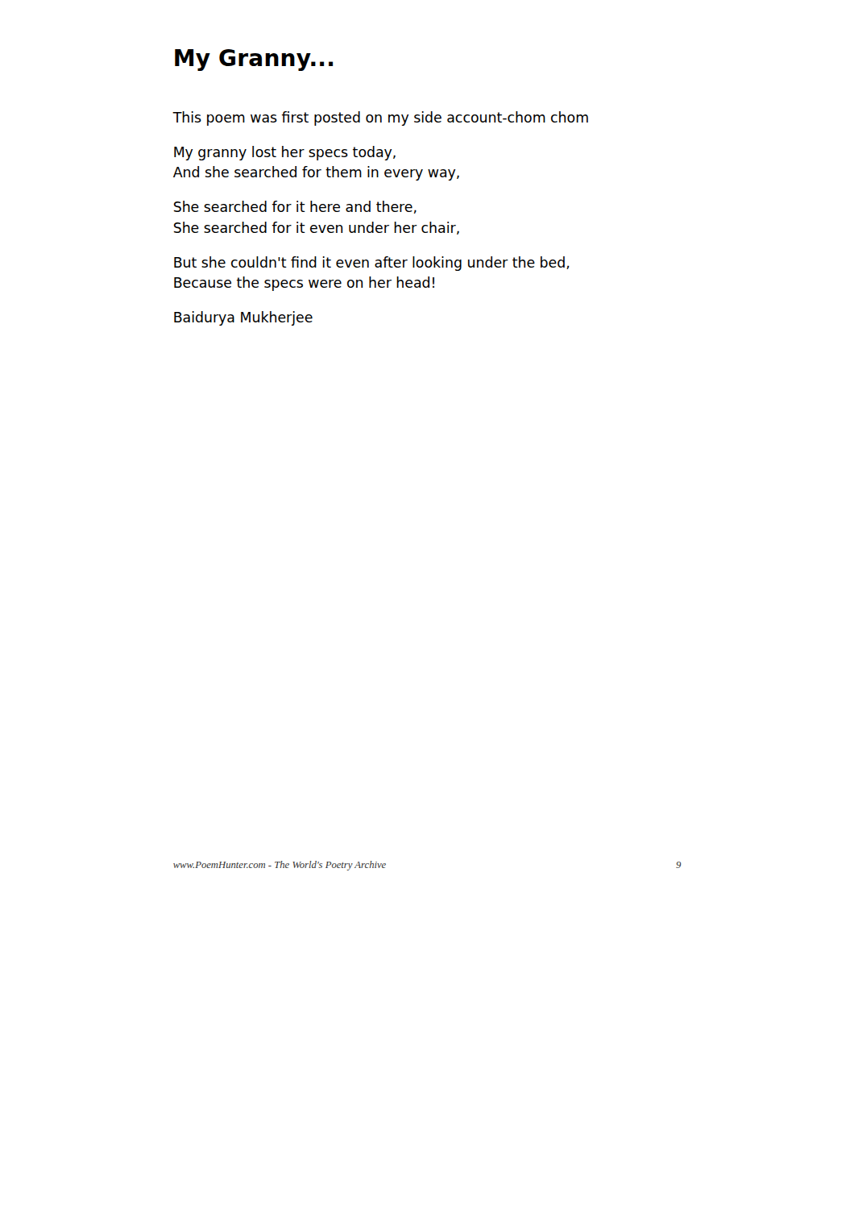My Granny...
This poem was first posted on my side account-chom chom
My granny lost her specs today,
And she searched for them in every way,
She searched for it here and there,
She searched for it even under her chair,
But she couldn't find it even after looking under the bed,
Because the specs were on her head!
Baidurya Mukherjee
www.PoemHunter.com - The World's Poetry Archive 9